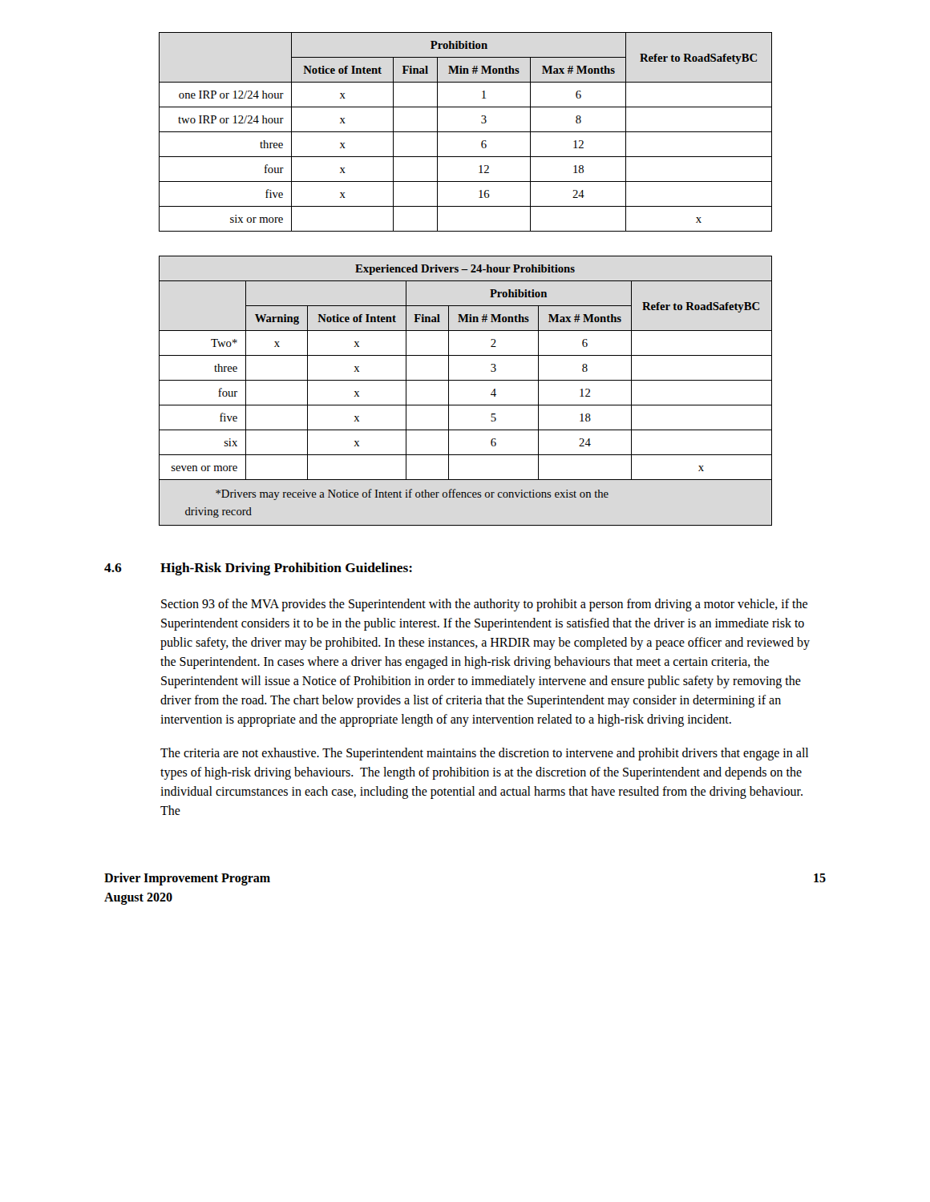| | Prohibition | Refer to RoadSafetyBC |
| Notice of Intent | Final | Min # Months | Max # Months |
| one IRP or 12/24 hour | x | | 1 | 6 | |
| two IRP or 12/24 hour | x | | 3 | 8 | |
| three | x | | 6 | 12 | |
| four | x | | 12 | 18 | |
| five | x | | 16 | 24 | |
| six or more | | | | | x |
| Experienced Drivers – 24-hour Prohibitions |
| | | Prohibition | Refer to RoadSafetyBC |
| Warning | Notice of Intent | Final | Min # Months | Max # Months |
| Two* | x | x | | 2 | 6 | |
| three | | x | | 3 | 8 | |
| four | | x | | 4 | 12 | |
| five | | x | | 5 | 18 | |
| six | | x | | 6 | 24 | |
| seven or more | | | | | | x |
| *Drivers may receive a Notice of Intent if other offences or convictions exist on the driving record |
4.6 High-Risk Driving Prohibition Guidelines:
Section 93 of the MVA provides the Superintendent with the authority to prohibit a person from driving a motor vehicle, if the Superintendent considers it to be in the public interest. If the Superintendent is satisfied that the driver is an immediate risk to public safety, the driver may be prohibited. In these instances, a HRDIR may be completed by a peace officer and reviewed by the Superintendent. In cases where a driver has engaged in high-risk driving behaviours that meet a certain criteria, the Superintendent will issue a Notice of Prohibition in order to immediately intervene and ensure public safety by removing the driver from the road. The chart below provides a list of criteria that the Superintendent may consider in determining if an intervention is appropriate and the appropriate length of any intervention related to a high-risk driving incident.
The criteria are not exhaustive. The Superintendent maintains the discretion to intervene and prohibit drivers that engage in all types of high-risk driving behaviours. The length of prohibition is at the discretion of the Superintendent and depends on the individual circumstances in each case, including the potential and actual harms that have resulted from the driving behaviour. The
Driver Improvement Program
August 2020
15